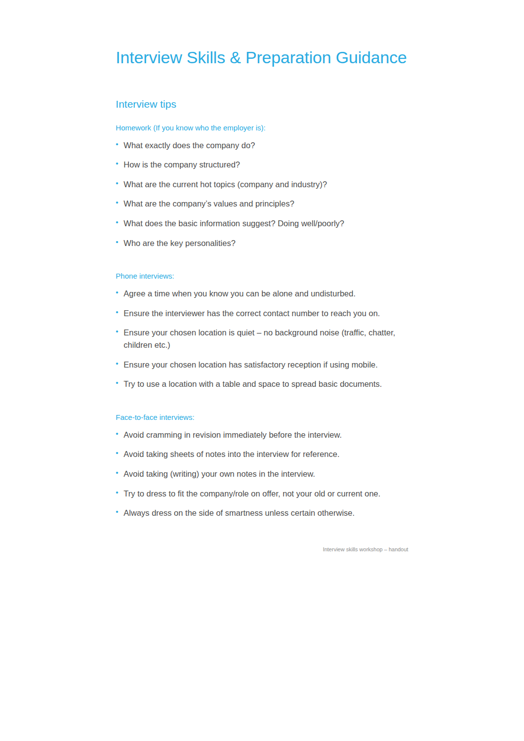Interview Skills & Preparation Guidance
Interview tips
Homework (If you know who the employer is):
What exactly does the company do?
How is the company structured?
What are the current hot topics (company and industry)?
What are the company’s values and principles?
What does the basic information suggest? Doing well/poorly?
Who are the key personalities?
Phone interviews:
Agree a time when you know you can be alone and undisturbed.
Ensure the interviewer has the correct contact number to reach you on.
Ensure your chosen location is quiet – no background noise (traffic, chatter, children etc.)
Ensure your chosen location has satisfactory reception if using mobile.
Try to use a location with a table and space to spread basic documents.
Face-to-face interviews:
Avoid cramming in revision immediately before the interview.
Avoid taking sheets of notes into the interview for reference.
Avoid taking (writing) your own notes in the interview.
Try to dress to fit the company/role on offer, not your old or current one.
Always dress on the side of smartness unless certain otherwise.
Interview skills workshop – handout